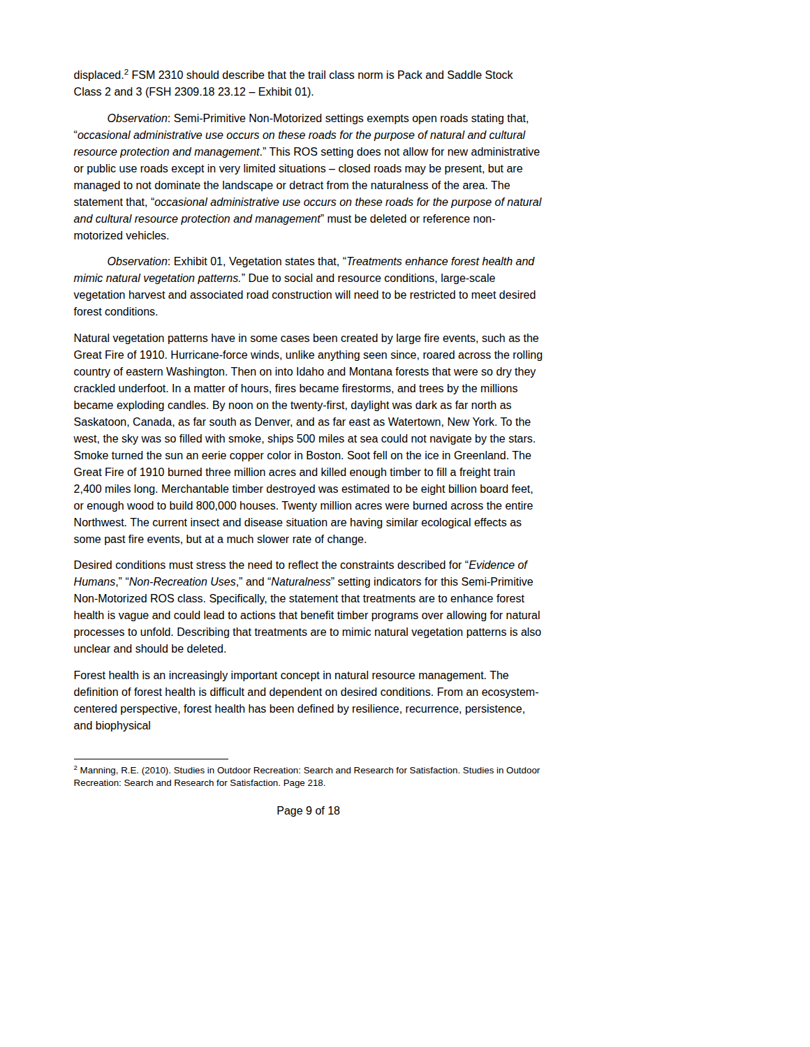displaced.2 FSM 2310 should describe that the trail class norm is Pack and Saddle Stock Class 2 and 3 (FSH 2309.18 23.12 – Exhibit 01).
Observation: Semi-Primitive Non-Motorized settings exempts open roads stating that, “occasional administrative use occurs on these roads for the purpose of natural and cultural resource protection and management.” This ROS setting does not allow for new administrative or public use roads except in very limited situations – closed roads may be present, but are managed to not dominate the landscape or detract from the naturalness of the area. The statement that, “occasional administrative use occurs on these roads for the purpose of natural and cultural resource protection and management” must be deleted or reference non-motorized vehicles.
Observation: Exhibit 01, Vegetation states that, “Treatments enhance forest health and mimic natural vegetation patterns.” Due to social and resource conditions, large-scale vegetation harvest and associated road construction will need to be restricted to meet desired forest conditions.
Natural vegetation patterns have in some cases been created by large fire events, such as the Great Fire of 1910. Hurricane-force winds, unlike anything seen since, roared across the rolling country of eastern Washington. Then on into Idaho and Montana forests that were so dry they crackled underfoot. In a matter of hours, fires became firestorms, and trees by the millions became exploding candles. By noon on the twenty-first, daylight was dark as far north as Saskatoon, Canada, as far south as Denver, and as far east as Watertown, New York. To the west, the sky was so filled with smoke, ships 500 miles at sea could not navigate by the stars. Smoke turned the sun an eerie copper color in Boston. Soot fell on the ice in Greenland. The Great Fire of 1910 burned three million acres and killed enough timber to fill a freight train 2,400 miles long. Merchantable timber destroyed was estimated to be eight billion board feet, or enough wood to build 800,000 houses. Twenty million acres were burned across the entire Northwest. The current insect and disease situation are having similar ecological effects as some past fire events, but at a much slower rate of change.
Desired conditions must stress the need to reflect the constraints described for “Evidence of Humans,” “Non-Recreation Uses,” and “Naturalness” setting indicators for this Semi-Primitive Non-Motorized ROS class. Specifically, the statement that treatments are to enhance forest health is vague and could lead to actions that benefit timber programs over allowing for natural processes to unfold. Describing that treatments are to mimic natural vegetation patterns is also unclear and should be deleted.
Forest health is an increasingly important concept in natural resource management. The definition of forest health is difficult and dependent on desired conditions. From an ecosystem-centered perspective, forest health has been defined by resilience, recurrence, persistence, and biophysical
2 Manning, R.E. (2010). Studies in Outdoor Recreation: Search and Research for Satisfaction. Studies in Outdoor Recreation: Search and Research for Satisfaction. Page 218.
Page 9 of 18